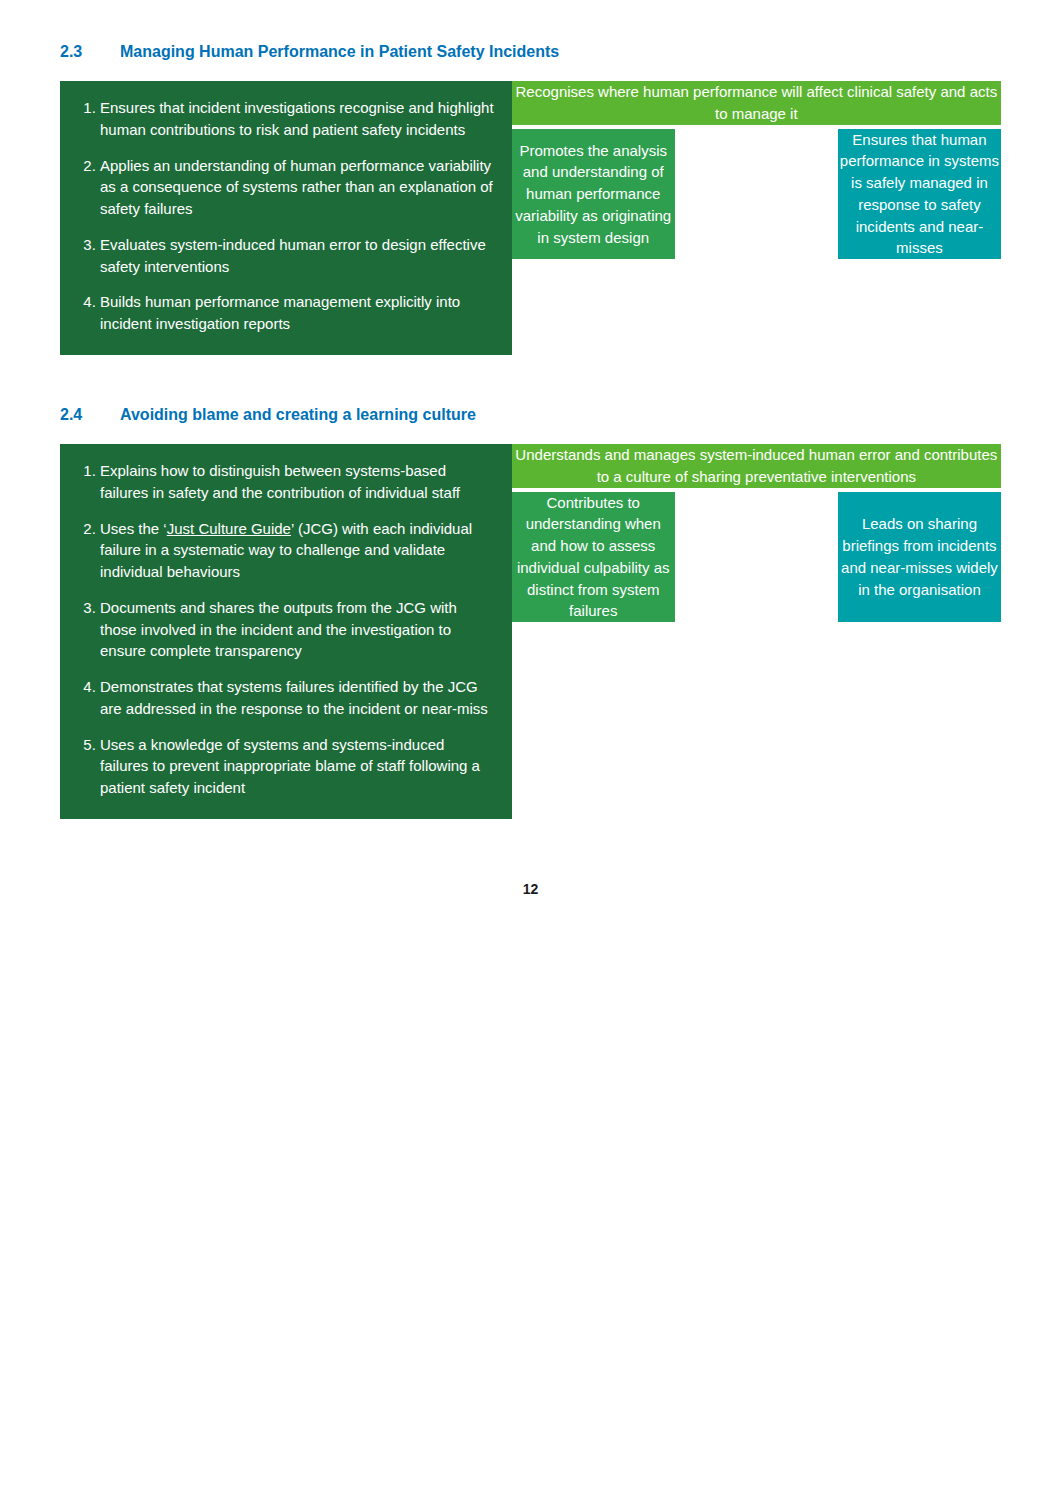2.3 Managing Human Performance in Patient Safety Incidents
| Ensures that incident investigations recognise and highlight human contributions to risk and patient safety incidents Applies an understanding of human performance variability as a consequence of systems rather than an explanation of safety failures Evaluates system-induced human error to design effective safety interventions Builds human performance management explicitly into incident investigation reports | / Recognises where human performance will affect clinical safety and acts to manage it / / Promotes the analysis and understanding of human performance variability as originating in system design / / Ensures that human performance in systems is safely managed in response to safety incidents and near-misses / |
2.4 Avoiding blame and creating a learning culture
| Explains how to distinguish between systems-based failures in safety and the contribution of individual staff Uses the ‘ Just Culture Guide ’ (JCG) with each individual failure in a systematic way to challenge and validate individual behaviours Documents and shares the outputs from the JCG with those involved in the incident and the investigation to ensure complete transparency Demonstrates that systems failures identified by the JCG are addressed in the response to the incident or near-miss Uses a knowledge of systems and systems-induced failures to prevent inappropriate blame of staff following a patient safety incident | / Understands and manages system-induced human error and contributes to a culture of sharing preventative interventions / / Contributes to understanding when and how to assess individual culpability as distinct from system failures / / Leads on sharing briefings from incidents and near-misses widely in the organisation / |
12